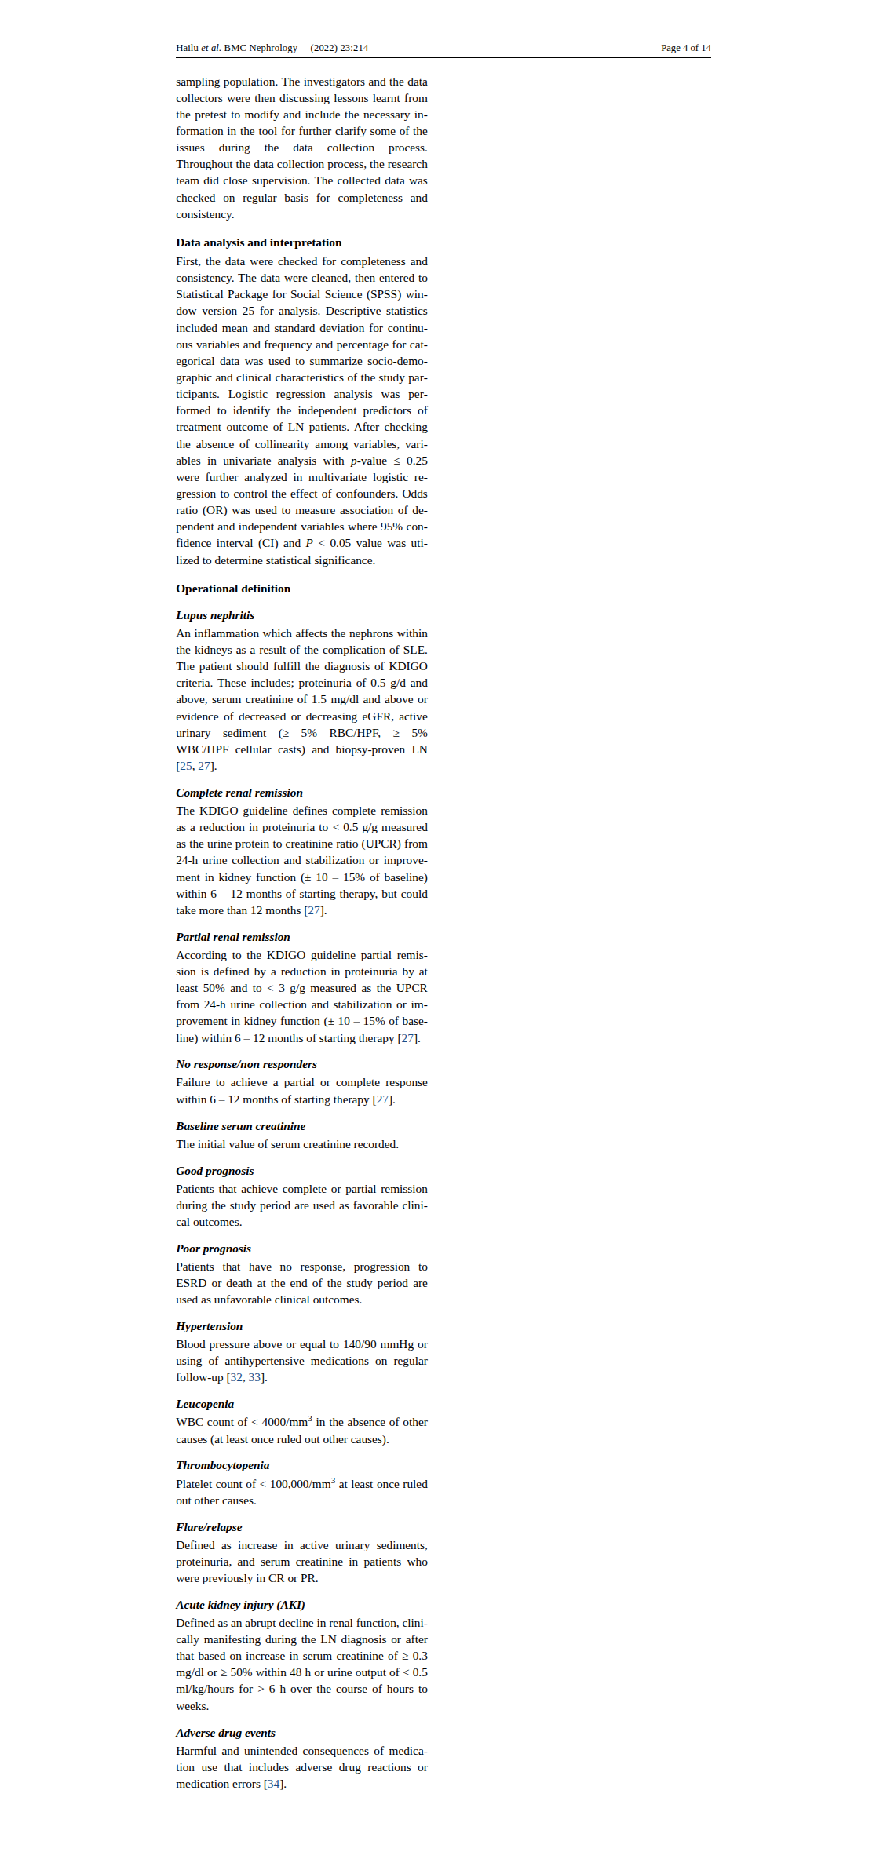Hailu et al. BMC Nephrology (2022) 23:214
Page 4 of 14
sampling population. The investigators and the data collectors were then discussing lessons learnt from the pretest to modify and include the necessary information in the tool for further clarify some of the issues during the data collection process. Throughout the data collection process, the research team did close supervision. The collected data was checked on regular basis for completeness and consistency.
Data analysis and interpretation
First, the data were checked for completeness and consistency. The data were cleaned, then entered to Statistical Package for Social Science (SPSS) window version 25 for analysis. Descriptive statistics included mean and standard deviation for continuous variables and frequency and percentage for categorical data was used to summarize socio-demographic and clinical characteristics of the study participants. Logistic regression analysis was performed to identify the independent predictors of treatment outcome of LN patients. After checking the absence of collinearity among variables, variables in univariate analysis with p-value ≤ 0.25 were further analyzed in multivariate logistic regression to control the effect of confounders. Odds ratio (OR) was used to measure association of dependent and independent variables where 95% confidence interval (CI) and P < 0.05 value was utilized to determine statistical significance.
Operational definition
Lupus nephritis
An inflammation which affects the nephrons within the kidneys as a result of the complication of SLE. The patient should fulfill the diagnosis of KDIGO criteria. These includes; proteinuria of 0.5 g/d and above, serum creatinine of 1.5 mg/dl and above or evidence of decreased or decreasing eGFR, active urinary sediment (≥ 5% RBC/HPF, ≥ 5% WBC/HPF cellular casts) and biopsy-proven LN [25, 27].
Complete renal remission
The KDIGO guideline defines complete remission as a reduction in proteinuria to < 0.5 g/g measured as the urine protein to creatinine ratio (UPCR) from 24-h urine collection and stabilization or improvement in kidney function (± 10 – 15% of baseline) within 6 – 12 months of starting therapy, but could take more than 12 months [27].
Partial renal remission
According to the KDIGO guideline partial remission is defined by a reduction in proteinuria by at least 50% and to < 3 g/g measured as the UPCR from 24-h urine collection and stabilization or improvement in kidney function (± 10 – 15% of baseline) within 6 – 12 months of starting therapy [27].
No response/non responders
Failure to achieve a partial or complete response within 6 – 12 months of starting therapy [27].
Baseline serum creatinine
The initial value of serum creatinine recorded.
Good prognosis
Patients that achieve complete or partial remission during the study period are used as favorable clinical outcomes.
Poor prognosis
Patients that have no response, progression to ESRD or death at the end of the study period are used as unfavorable clinical outcomes.
Hypertension
Blood pressure above or equal to 140/90 mmHg or using of antihypertensive medications on regular follow-up [32, 33].
Leucopenia
WBC count of < 4000/mm3 in the absence of other causes (at least once ruled out other causes).
Thrombocytopenia
Platelet count of < 100,000/mm3 at least once ruled out other causes.
Flare/relapse
Defined as increase in active urinary sediments, proteinuria, and serum creatinine in patients who were previously in CR or PR.
Acute kidney injury (AKI)
Defined as an abrupt decline in renal function, clinically manifesting during the LN diagnosis or after that based on increase in serum creatinine of ≥ 0.3 mg/dl or ≥ 50% within 48 h or urine output of < 0.5 ml/kg/hours for > 6 h over the course of hours to weeks.
Adverse drug events
Harmful and unintended consequences of medication use that includes adverse drug reactions or medication errors [34].